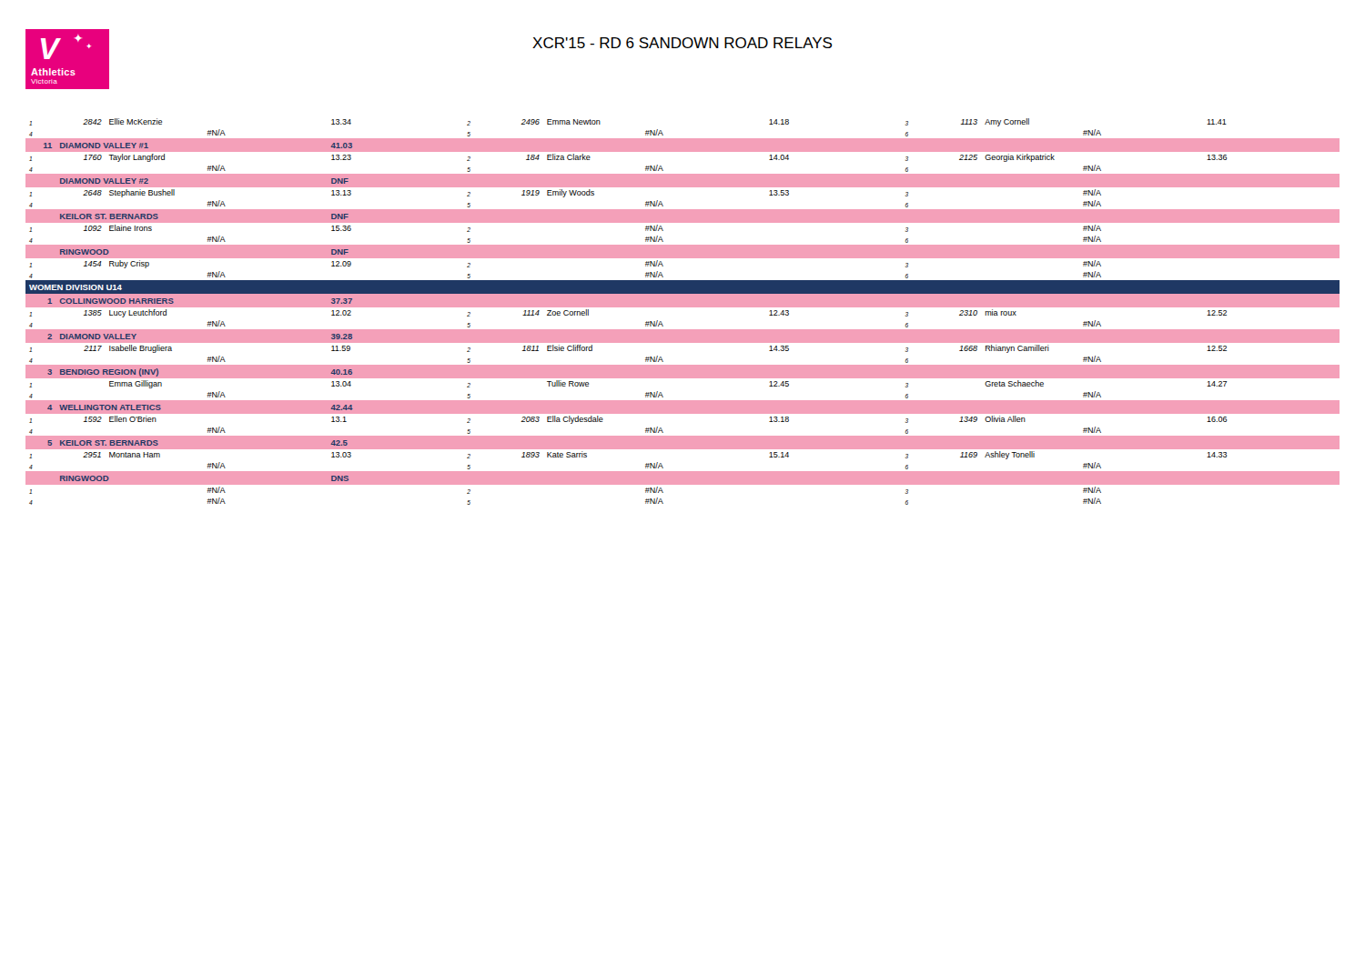V
✦
✦
AthleticsVictoria
XCR'15 - RD 6 SANDOWN ROAD RELAYS
| 1 | 2842 | Ellie McKenzie | 13.34 | 2 | 2496 | Emma Newton | 14.18 | 3 | 1113 | Amy Cornell | 11.41 |
| 4 | | #N/A | | 5 | | #N/A | | 6 | | #N/A | |
| 11 | DIAMOND VALLEY #1 | 41.03 | |
| 1 | 1760 | Taylor Langford | 13.23 | 2 | 184 | Eliza Clarke | 14.04 | 3 | 2125 | Georgia Kirkpatrick | 13.36 |
| 4 | | #N/A | | 5 | | #N/A | | 6 | | #N/A | |
| | DIAMOND VALLEY #2 | DNF | |
| 1 | 2648 | Stephanie Bushell | 13.13 | 2 | 1919 | Emily Woods | 13.53 | 3 | | #N/A | |
| 4 | | #N/A | | 5 | | #N/A | | 6 | | #N/A | |
| | KEILOR ST. BERNARDS | DNF | |
| 1 | 1092 | Elaine Irons | 15.36 | 2 | | #N/A | | 3 | | #N/A | |
| 4 | | #N/A | | 5 | | #N/A | | 6 | | #N/A | |
| | RINGWOOD | DNF | |
| 1 | 1454 | Ruby Crisp | 12.09 | 2 | | #N/A | | 3 | | #N/A | |
| 4 | | #N/A | | 5 | | #N/A | | 6 | | #N/A | |
| WOMEN DIVISION U14 |
| 1 | COLLINGWOOD HARRIERS | 37.37 | |
| 1 | 1385 | Lucy Leutchford | 12.02 | 2 | 1114 | Zoe Cornell | 12.43 | 3 | 2310 | mia roux | 12.52 |
| 4 | | #N/A | | 5 | | #N/A | | 6 | | #N/A | |
| 2 | DIAMOND VALLEY | 39.28 | |
| 1 | 2117 | Isabelle Brugliera | 11.59 | 2 | 1811 | Elsie Clifford | 14.35 | 3 | 1668 | Rhianyn Camilleri | 12.52 |
| 4 | | #N/A | | 5 | | #N/A | | 6 | | #N/A | |
| 3 | BENDIGO REGION (INV) | 40.16 | |
| 1 | | Emma Gilligan | 13.04 | 2 | | Tullie Rowe | 12.45 | 3 | | Greta Schaeche | 14.27 |
| 4 | | #N/A | | 5 | | #N/A | | 6 | | #N/A | |
| 4 | WELLINGTON ATLETICS | 42.44 | |
| 1 | 1592 | Ellen O'Brien | 13.1 | 2 | 2083 | Ella Clydesdale | 13.18 | 3 | 1349 | Olivia Allen | 16.06 |
| 4 | | #N/A | | 5 | | #N/A | | 6 | | #N/A | |
| 5 | KEILOR ST. BERNARDS | 42.5 | |
| 1 | 2951 | Montana Ham | 13.03 | 2 | 1893 | Kate Sarris | 15.14 | 3 | 1169 | Ashley Tonelli | 14.33 |
| 4 | | #N/A | | 5 | | #N/A | | 6 | | #N/A | |
| | RINGWOOD | DNS | |
| 1 | | #N/A | | 2 | | #N/A | | 3 | | #N/A | |
| 4 | | #N/A | | 5 | | #N/A | | 6 | | #N/A | |